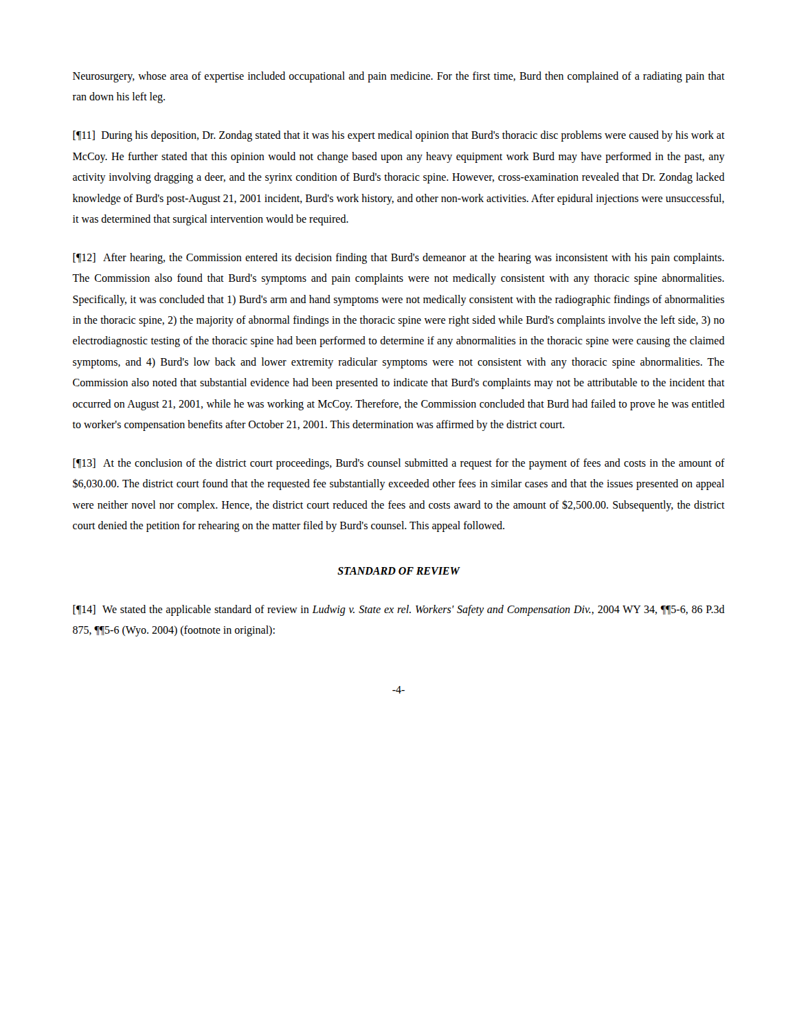Neurosurgery, whose area of expertise included occupational and pain medicine. For the first time, Burd then complained of a radiating pain that ran down his left leg.
[¶11] During his deposition, Dr. Zondag stated that it was his expert medical opinion that Burd's thoracic disc problems were caused by his work at McCoy. He further stated that this opinion would not change based upon any heavy equipment work Burd may have performed in the past, any activity involving dragging a deer, and the syrinx condition of Burd's thoracic spine. However, cross-examination revealed that Dr. Zondag lacked knowledge of Burd's post-August 21, 2001 incident, Burd's work history, and other non-work activities. After epidural injections were unsuccessful, it was determined that surgical intervention would be required.
[¶12] After hearing, the Commission entered its decision finding that Burd's demeanor at the hearing was inconsistent with his pain complaints. The Commission also found that Burd's symptoms and pain complaints were not medically consistent with any thoracic spine abnormalities. Specifically, it was concluded that 1) Burd's arm and hand symptoms were not medically consistent with the radiographic findings of abnormalities in the thoracic spine, 2) the majority of abnormal findings in the thoracic spine were right sided while Burd's complaints involve the left side, 3) no electrodiagnostic testing of the thoracic spine had been performed to determine if any abnormalities in the thoracic spine were causing the claimed symptoms, and 4) Burd's low back and lower extremity radicular symptoms were not consistent with any thoracic spine abnormalities. The Commission also noted that substantial evidence had been presented to indicate that Burd's complaints may not be attributable to the incident that occurred on August 21, 2001, while he was working at McCoy. Therefore, the Commission concluded that Burd had failed to prove he was entitled to worker's compensation benefits after October 21, 2001. This determination was affirmed by the district court.
[¶13] At the conclusion of the district court proceedings, Burd's counsel submitted a request for the payment of fees and costs in the amount of $6,030.00. The district court found that the requested fee substantially exceeded other fees in similar cases and that the issues presented on appeal were neither novel nor complex. Hence, the district court reduced the fees and costs award to the amount of $2,500.00. Subsequently, the district court denied the petition for rehearing on the matter filed by Burd's counsel. This appeal followed.
STANDARD OF REVIEW
[¶14] We stated the applicable standard of review in Ludwig v. State ex rel. Workers' Safety and Compensation Div., 2004 WY 34, ¶¶5-6, 86 P.3d 875, ¶¶5-6 (Wyo. 2004) (footnote in original):
-4-